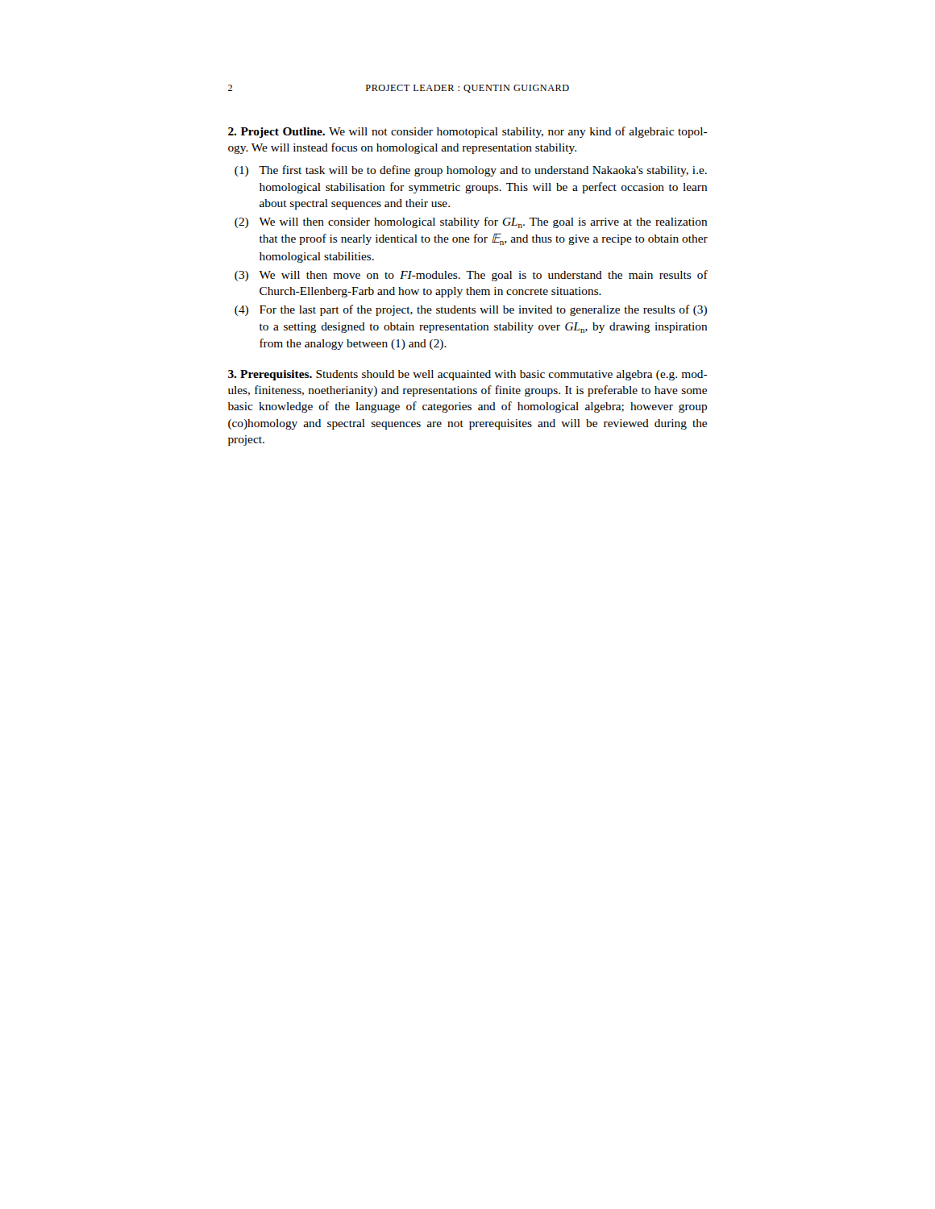2 PROJECT LEADER : QUENTIN GUIGNARD
2. Project Outline. We will not consider homotopical stability, nor any kind of algebraic topology. We will instead focus on homological and representation stability.
The first task will be to define group homology and to understand Nakaoka's stability, i.e. homological stabilisation for symmetric groups. This will be a perfect occasion to learn about spectral sequences and their use.
We will then consider homological stability for GLn. The goal is arrive at the realization that the proof is nearly identical to the one for 𝔼n, and thus to give a recipe to obtain other homological stabilities.
We will then move on to FI-modules. The goal is to understand the main results of Church-Ellenberg-Farb and how to apply them in concrete situations.
For the last part of the project, the students will be invited to generalize the results of (3) to a setting designed to obtain representation stability over GLn, by drawing inspiration from the analogy between (1) and (2).
3. Prerequisites. Students should be well acquainted with basic commutative algebra (e.g. modules, finiteness, noetherianity) and representations of finite groups. It is preferable to have some basic knowledge of the language of categories and of homological algebra; however group (co)homology and spectral sequences are not prerequisites and will be reviewed during the project.